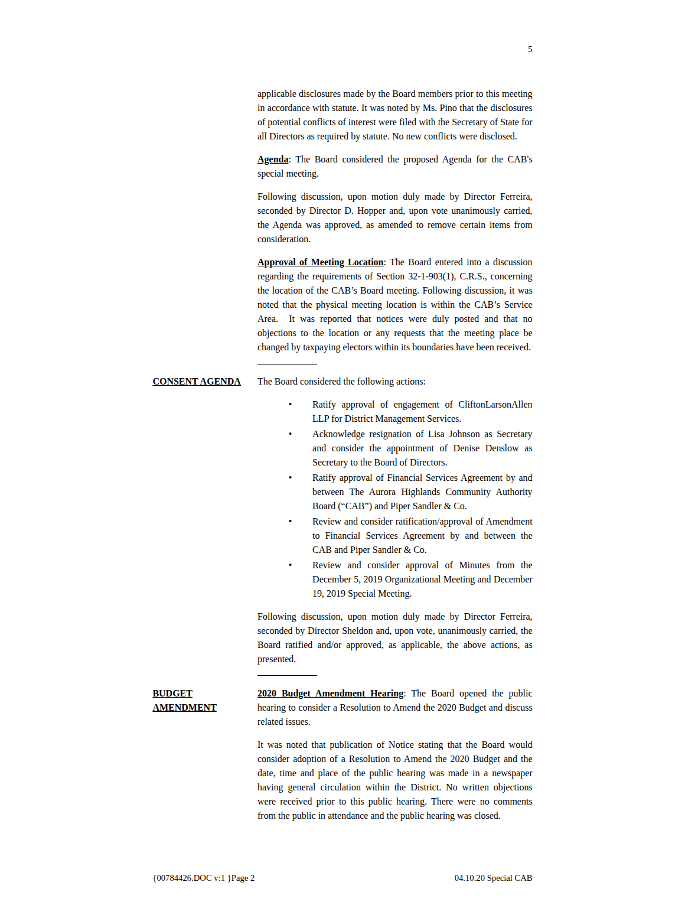5
| | applicable disclosures made by the Board members prior to this meeting in accordance with statute. It was noted by Ms. Pino that the disclosures of potential conflicts of interest were filed with the Secretary of State for all Directors as required by statute. No new conflicts were disclosed. Agenda : The Board considered the proposed Agenda for the CAB's special meeting. Following discussion, upon motion duly made by Director Ferreira, seconded by Director D. Hopper and, upon vote unanimously carried, the Agenda was approved, as amended to remove certain items from consideration. Approval of Meeting Location : The Board entered into a discussion regarding the requirements of Section 32-1-903(1), C.R.S., concerning the location of the CAB’s Board meeting. Following discussion, it was noted that the physical meeting location is within the CAB’s Service Area. It was reported that notices were duly posted and that no objections to the location or any requests that the meeting place be changed by taxpaying electors within its boundaries have been received. |
| Consent Agenda | The Board considered the following actions: Ratify approval of engagement of CliftonLarsonAllen LLP for District Management Services. Acknowledge resignation of Lisa Johnson as Secretary and consider the appointment of Denise Denslow as Secretary to the Board of Directors. Ratify approval of Financial Services Agreement by and between The Aurora Highlands Community Authority Board (“CAB”) and Piper Sandler & Co. Review and consider ratification/approval of Amendment to Financial Services Agreement by and between the CAB and Piper Sandler & Co. Review and consider approval of Minutes from the December 5, 2019 Organizational Meeting and December 19, 2019 Special Meeting. Following discussion, upon motion duly made by Director Ferreira, seconded by Director Sheldon and, upon vote, unanimously carried, the Board ratified and/or approved, as applicable, the above actions, as presented. |
| Budget Amendment | 2020 Budget Amendment Hearing : The Board opened the public hearing to consider a Resolution to Amend the 2020 Budget and discuss related issues. It was noted that publication of Notice stating that the Board would consider adoption of a Resolution to Amend the 2020 Budget and the date, time and place of the public hearing was made in a newspaper having general circulation within the District. No written objections were received prior to this public hearing. There were no comments from the public in attendance and the public hearing was closed. |
{00784426.DOC v:1 }Page 2
04.10.20 Special CAB